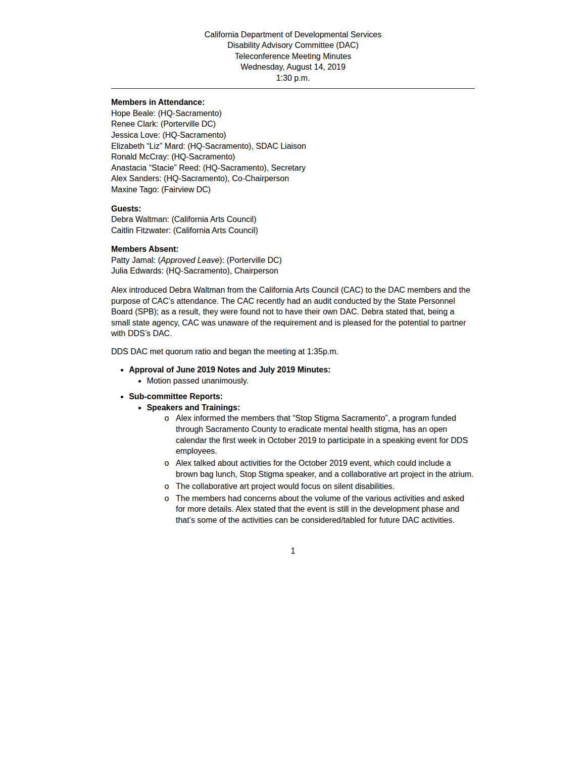California Department of Developmental Services
Disability Advisory Committee (DAC)
Teleconference Meeting Minutes
Wednesday, August 14, 2019
1:30 p.m.
Members in Attendance:
Hope Beale: (HQ-Sacramento)
Renee Clark: (Porterville DC)
Jessica Love: (HQ-Sacramento)
Elizabeth “Liz” Mard: (HQ-Sacramento), SDAC Liaison
Ronald McCray: (HQ-Sacramento)
Anastacia “Stacie” Reed: (HQ-Sacramento), Secretary
Alex Sanders: (HQ-Sacramento), Co-Chairperson
Maxine Tago: (Fairview DC)
Guests:
Debra Waltman: (California Arts Council)
Caitlin Fitzwater: (California Arts Council)
Members Absent:
Patty Jamal: (Approved Leave): (Porterville DC)
Julia Edwards: (HQ-Sacramento), Chairperson
Alex introduced Debra Waltman from the California Arts Council (CAC) to the DAC members and the purpose of CAC’s attendance. The CAC recently had an audit conducted by the State Personnel Board (SPB); as a result, they were found not to have their own DAC. Debra stated that, being a small state agency, CAC was unaware of the requirement and is pleased for the potential to partner with DDS’s DAC.
DDS DAC met quorum ratio and began the meeting at 1:35p.m.
Approval of June 2019 Notes and July 2019 Minutes:
Motion passed unanimously.
Sub-committee Reports:
Speakers and Trainings:
Alex informed the members that “Stop Stigma Sacramento”, a program funded through Sacramento County to eradicate mental health stigma, has an open calendar the first week in October 2019 to participate in a speaking event for DDS employees.
Alex talked about activities for the October 2019 event, which could include a brown bag lunch, Stop Stigma speaker, and a collaborative art project in the atrium.
The collaborative art project would focus on silent disabilities.
The members had concerns about the volume of the various activities and asked for more details. Alex stated that the event is still in the development phase and that’s some of the activities can be considered/tabled for future DAC activities.
1